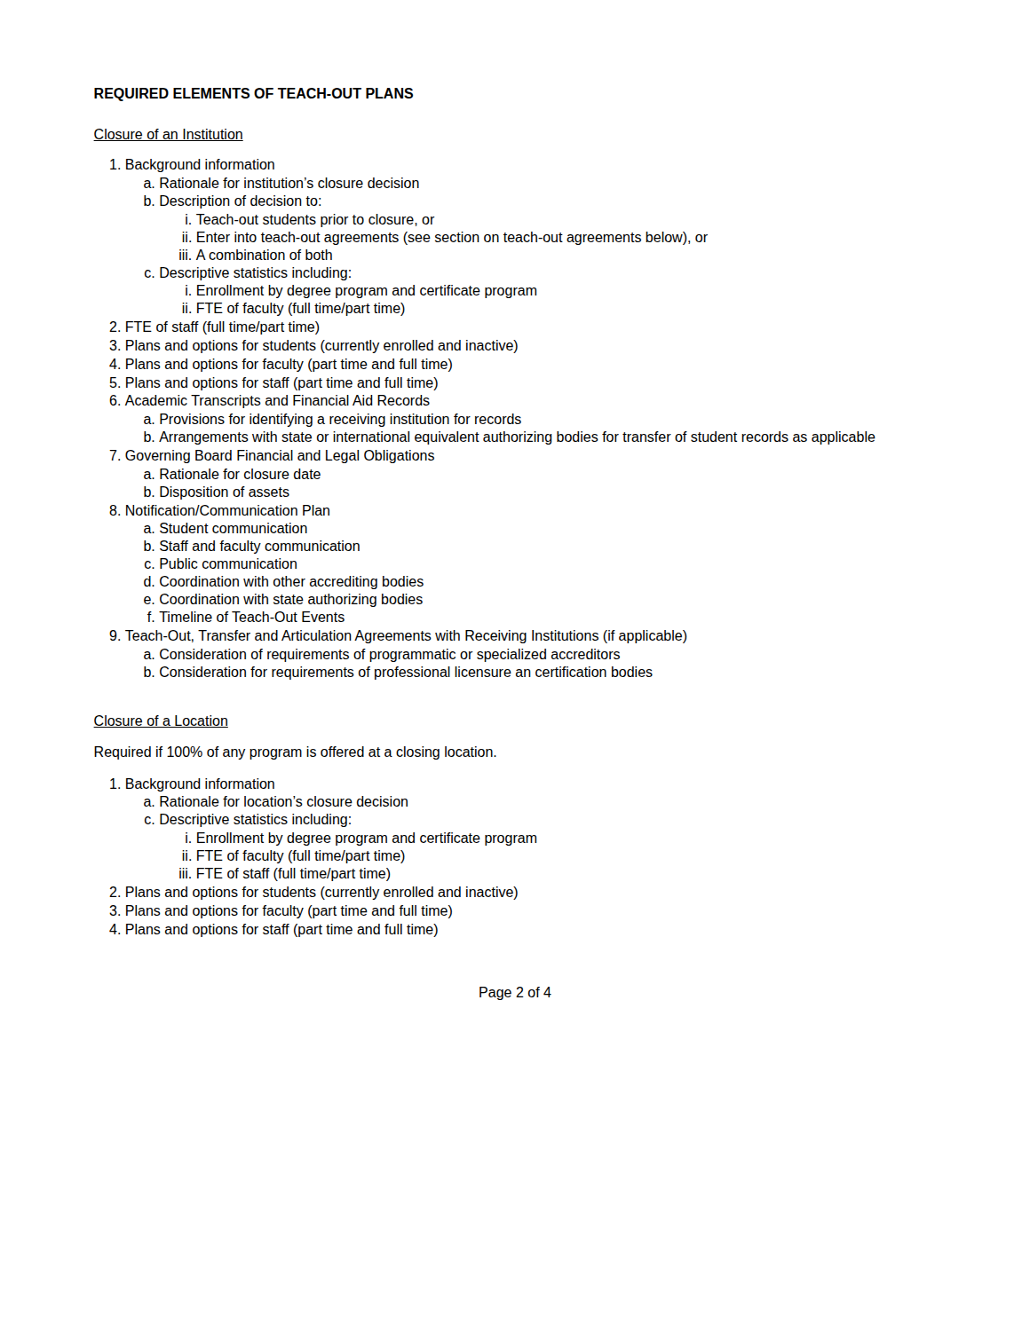REQUIRED ELEMENTS OF TEACH-OUT PLANS
Closure of an Institution
Background information
Rationale for institution’s closure decision
Description of decision to:
Teach-out students prior to closure, or
Enter into teach-out agreements (see section on teach-out agreements below), or
A combination of both
Descriptive statistics including:
Enrollment by degree program and certificate program
FTE of faculty (full time/part time)
FTE of staff (full time/part time)
Plans and options for students (currently enrolled and inactive)
Plans and options for faculty (part time and full time)
Plans and options for staff (part time and full time)
Academic Transcripts and Financial Aid Records
Provisions for identifying a receiving institution for records
Arrangements with state or international equivalent authorizing bodies for transfer of student records as applicable
Governing Board Financial and Legal Obligations
Rationale for closure date
Disposition of assets
Notification/Communication Plan
Student communication
Staff and faculty communication
Public communication
Coordination with other accrediting bodies
Coordination with state authorizing bodies
Timeline of Teach-Out Events
Teach-Out, Transfer and Articulation Agreements with Receiving Institutions (if applicable)
Consideration of requirements of programmatic or specialized accreditors
Consideration for requirements of professional licensure an certification bodies
Closure of a Location
Required if 100% of any program is offered at a closing location.
Background information
Rationale for location’s closure decision
Descriptive statistics including:
Enrollment by degree program and certificate program
FTE of faculty (full time/part time)
FTE of staff (full time/part time)
Plans and options for students (currently enrolled and inactive)
Plans and options for faculty (part time and full time)
Plans and options for staff (part time and full time)
Page 2 of 4